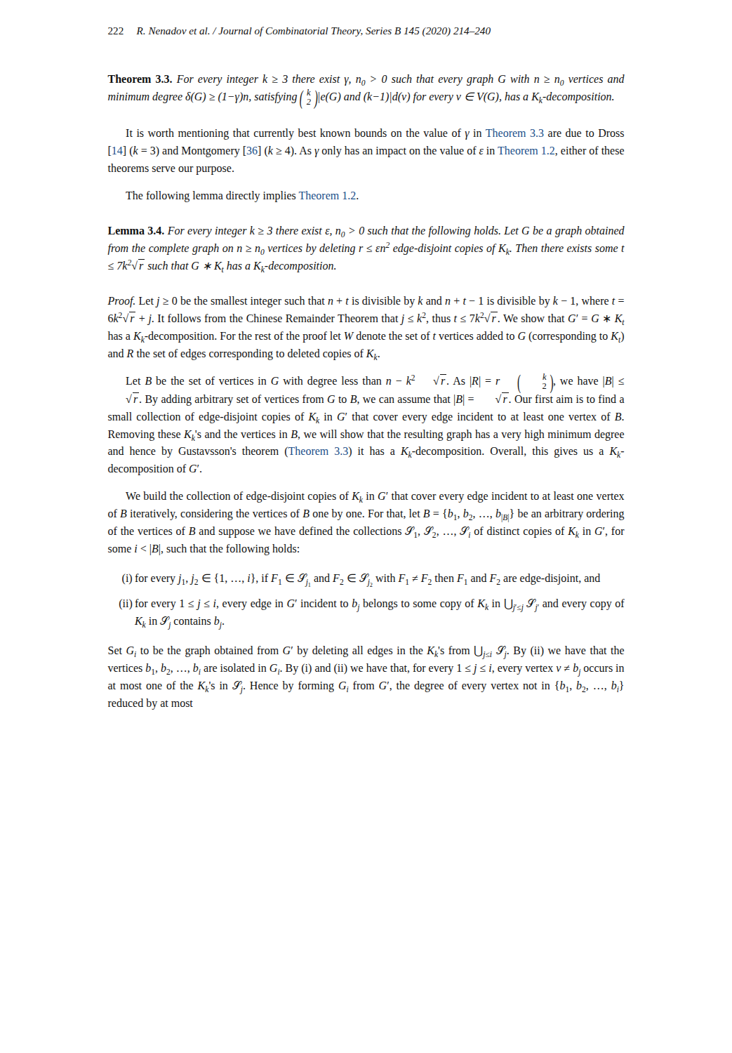222 R. Nenadov et al. / Journal of Combinatorial Theory, Series B 145 (2020) 214–240
Theorem 3.3. For every integer k ≥ 3 there exist γ, n0 > 0 such that every graph G with n ≥ n0 vertices and minimum degree δ(G) ≥ (1−γ)n, satisfying (k 2)|e(G) and (k−1)|d(v) for every v ∈ V(G), has a Kk-decomposition.
It is worth mentioning that currently best known bounds on the value of γ in Theorem 3.3 are due to Dross [14] (k = 3) and Montgomery [36] (k ≥ 4). As γ only has an impact on the value of ε in Theorem 1.2, either of these theorems serve our purpose.
The following lemma directly implies Theorem 1.2.
Lemma 3.4. For every integer k ≥ 3 there exist ε, n0 > 0 such that the following holds. Let G be a graph obtained from the complete graph on n ≥ n0 vertices by deleting r ≤ εn2 edge-disjoint copies of Kk. Then there exists some t ≤ 7k2√r such that G ∗ Kt has a Kk-decomposition.
Proof. Let j ≥ 0 be the smallest integer such that n + t is divisible by k and n + t − 1 is divisible by k − 1, where t = 6k2√r + j. It follows from the Chinese Remainder Theorem that j ≤ k2, thus t ≤ 7k2√r. We show that G′ = G ∗ Kt has a Kk-decomposition. For the rest of the proof let W denote the set of t vertices added to G (corresponding to Kt) and R the set of edges corresponding to deleted copies of Kk.
Let B be the set of vertices in G with degree less than n − k2√r. As |R| = r(k 2), we have |B| ≤ √r. By adding arbitrary set of vertices from G to B, we can assume that |B| = √r. Our first aim is to find a small collection of edge-disjoint copies of Kk in G′ that cover every edge incident to at least one vertex of B. Removing these Kk's and the vertices in B, we will show that the resulting graph has a very high minimum degree and hence by Gustavsson's theorem (Theorem 3.3) it has a Kk-decomposition. Overall, this gives us a Kk-decomposition of G′.
We build the collection of edge-disjoint copies of Kk in G′ that cover every edge incident to at least one vertex of B iteratively, considering the vertices of B one by one. For that, let B = {b1, b2, …, b|B|} be an arbitrary ordering of the vertices of B and suppose we have defined the collections 𝒮1, 𝒮2, …, 𝒮i of distinct copies of Kk in G′, for some i < |B|, such that the following holds:
(i) for every j1, j2 ∈ {1, …, i}, if F1 ∈ 𝒮j1 and F2 ∈ 𝒮j2 with F1 ≠ F2 then F1 and F2 are edge-disjoint, and
(ii) for every 1 ≤ j ≤ i, every edge in G′ incident to bj belongs to some copy of Kk in ⋃j′≤j 𝒮j′ and every copy of Kk in 𝒮j contains bj.
Set Gi to be the graph obtained from G′ by deleting all edges in the Kk's from ⋃j≤i 𝒮j. By (ii) we have that the vertices b1, b2, …, bi are isolated in Gi. By (i) and (ii) we have that, for every 1 ≤ j ≤ i, every vertex v ≠ bj occurs in at most one of the Kk's in 𝒮j. Hence by forming Gi from G′, the degree of every vertex not in {b1, b2, …, bi} reduced by at most